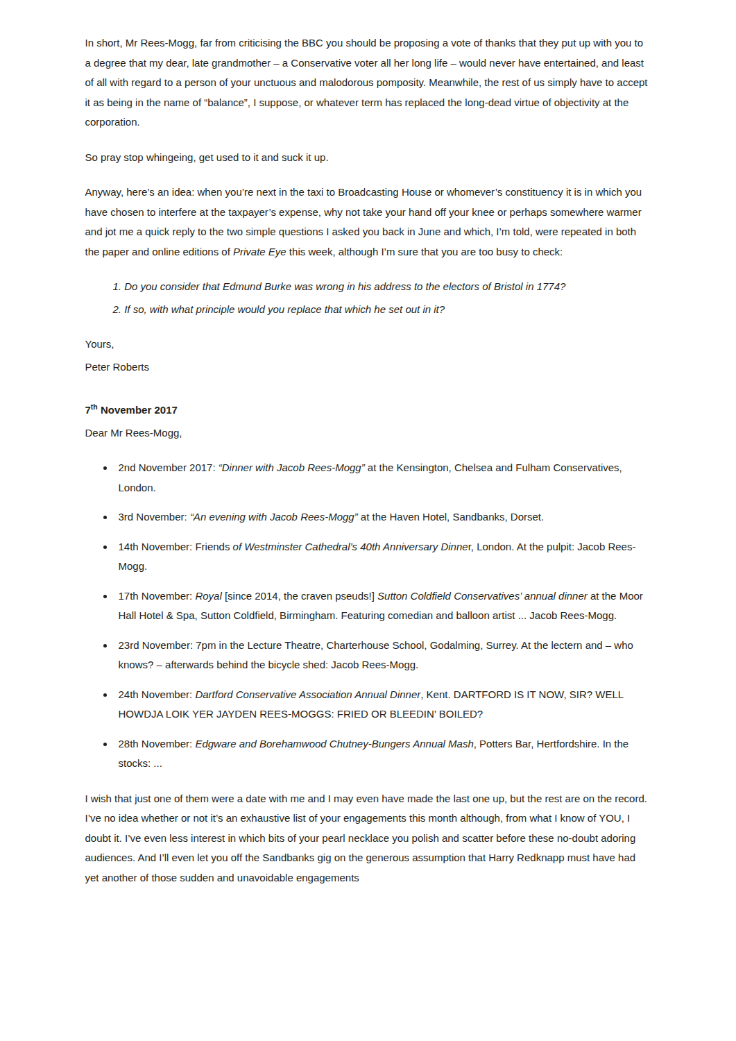In short, Mr Rees-Mogg, far from criticising the BBC you should be proposing a vote of thanks that they put up with you to a degree that my dear, late grandmother – a Conservative voter all her long life – would never have entertained, and least of all with regard to a person of your unctuous and malodorous pomposity. Meanwhile, the rest of us simply have to accept it as being in the name of “balance”, I suppose, or whatever term has replaced the long-dead virtue of objectivity at the corporation.
So pray stop whingeing, get used to it and suck it up.
Anyway, here’s an idea: when you’re next in the taxi to Broadcasting House or whomever’s constituency it is in which you have chosen to interfere at the taxpayer’s expense, why not take your hand off your knee or perhaps somewhere warmer and jot me a quick reply to the two simple questions I asked you back in June and which, I’m told, were repeated in both the paper and online editions of Private Eye this week, although I’m sure that you are too busy to check:
1. Do you consider that Edmund Burke was wrong in his address to the electors of Bristol in 1774?
2. If so, with what principle would you replace that which he set out in it?
Yours,
Peter Roberts
7th November 2017
Dear Mr Rees-Mogg,
2nd November 2017: “Dinner with Jacob Rees-Mogg” at the Kensington, Chelsea and Fulham Conservatives, London.
3rd November: “An evening with Jacob Rees-Mogg” at the Haven Hotel, Sandbanks, Dorset.
14th November: Friends of Westminster Cathedral’s 40th Anniversary Dinner, London. At the pulpit: Jacob Rees-Mogg.
17th November: Royal [since 2014, the craven pseuds!] Sutton Coldfield Conservatives’ annual dinner at the Moor Hall Hotel & Spa, Sutton Coldfield, Birmingham. Featuring comedian and balloon artist ... Jacob Rees-Mogg.
23rd November: 7pm in the Lecture Theatre, Charterhouse School, Godalming, Surrey. At the lectern and – who knows? – afterwards behind the bicycle shed: Jacob Rees-Mogg.
24th November: Dartford Conservative Association Annual Dinner, Kent. DARTFORD IS IT NOW, SIR? WELL HOWDJA LOIK YER JAYDEN REES-MOGGS: FRIED OR BLEEDIN’ BOILED?
28th November: Edgware and Borehamwood Chutney-Bungers Annual Mash, Potters Bar, Hertfordshire. In the stocks: ...
I wish that just one of them were a date with me and I may even have made the last one up, but the rest are on the record. I’ve no idea whether or not it’s an exhaustive list of your engagements this month although, from what I know of YOU, I doubt it. I’ve even less interest in which bits of your pearl necklace you polish and scatter before these no-doubt adoring audiences. And I’ll even let you off the Sandbanks gig on the generous assumption that Harry Redknapp must have had yet another of those sudden and unavoidable engagements